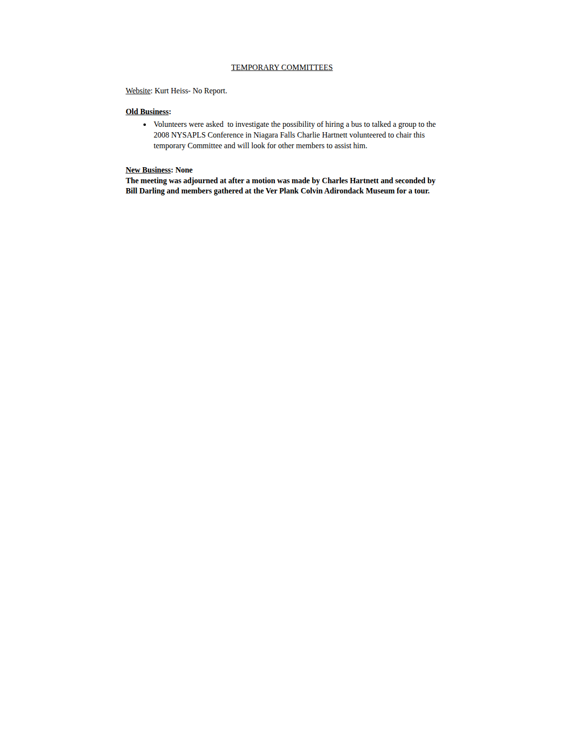TEMPORARY COMMITTEES
Website: Kurt Heiss- No Report.
Old Business:
Volunteers were asked to investigate the possibility of hiring a bus to talked a group to the 2008 NYSAPLS Conference in Niagara Falls Charlie Hartnett volunteered to chair this temporary Committee and will look for other members to assist him.
New Business: None
The meeting was adjourned at after a motion was made by Charles Hartnett and seconded by Bill Darling and members gathered at the Ver Plank Colvin Adirondack Museum for a tour.